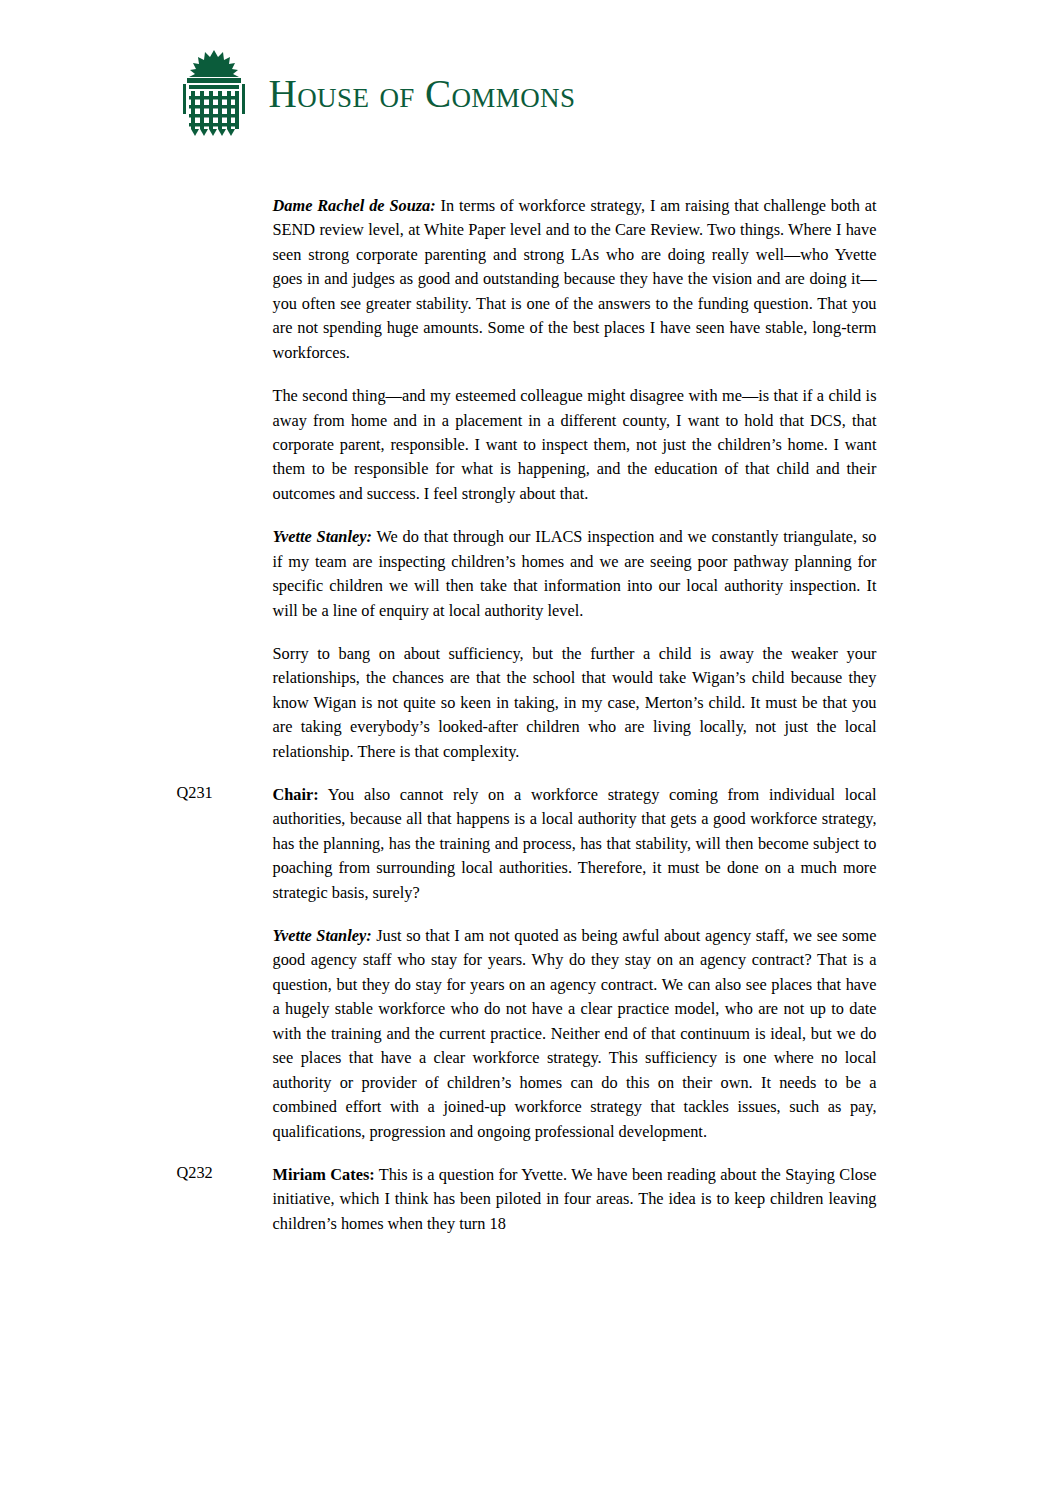House of Commons
Dame Rachel de Souza: In terms of workforce strategy, I am raising that challenge both at SEND review level, at White Paper level and to the Care Review. Two things. Where I have seen strong corporate parenting and strong LAs who are doing really well—who Yvette goes in and judges as good and outstanding because they have the vision and are doing it—you often see greater stability. That is one of the answers to the funding question. That you are not spending huge amounts. Some of the best places I have seen have stable, long-term workforces.
The second thing—and my esteemed colleague might disagree with me—is that if a child is away from home and in a placement in a different county, I want to hold that DCS, that corporate parent, responsible. I want to inspect them, not just the children’s home. I want them to be responsible for what is happening, and the education of that child and their outcomes and success. I feel strongly about that.
Yvette Stanley: We do that through our ILACS inspection and we constantly triangulate, so if my team are inspecting children’s homes and we are seeing poor pathway planning for specific children we will then take that information into our local authority inspection. It will be a line of enquiry at local authority level.
Sorry to bang on about sufficiency, but the further a child is away the weaker your relationships, the chances are that the school that would take Wigan’s child because they know Wigan is not quite so keen in taking, in my case, Merton’s child. It must be that you are taking everybody’s looked-after children who are living locally, not just the local relationship. There is that complexity.
Q231
Chair: You also cannot rely on a workforce strategy coming from individual local authorities, because all that happens is a local authority that gets a good workforce strategy, has the planning, has the training and process, has that stability, will then become subject to poaching from surrounding local authorities. Therefore, it must be done on a much more strategic basis, surely?
Yvette Stanley: Just so that I am not quoted as being awful about agency staff, we see some good agency staff who stay for years. Why do they stay on an agency contract? That is a question, but they do stay for years on an agency contract. We can also see places that have a hugely stable workforce who do not have a clear practice model, who are not up to date with the training and the current practice. Neither end of that continuum is ideal, but we do see places that have a clear workforce strategy. This sufficiency is one where no local authority or provider of children’s homes can do this on their own. It needs to be a combined effort with a joined-up workforce strategy that tackles issues, such as pay, qualifications, progression and ongoing professional development.
Q232
Miriam Cates: This is a question for Yvette. We have been reading about the Staying Close initiative, which I think has been piloted in four areas. The idea is to keep children leaving children’s homes when they turn 18